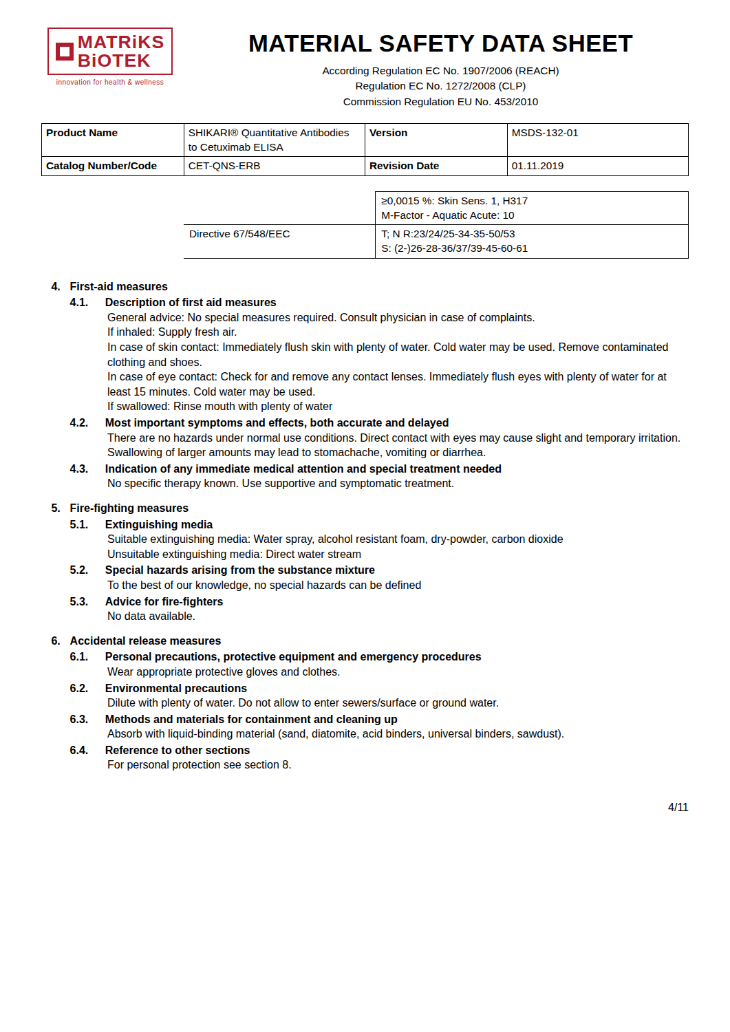MATRiKS BiOTEK
innovation for health & wellness
MATERIAL SAFETY DATA SHEET
According Regulation EC No. 1907/2006 (REACH)
Regulation EC No. 1272/2008 (CLP)
Commission Regulation EU No. 453/2010
| Product Name | SHIKARI® Quantitative Antibodies to Cetuximab ELISA | Version | MSDS-132-01 |
| Catalog Number/Code | CET-QNS-ERB | Revision Date | 01.11.2019 |
| | ≥0,0015 %: Skin Sens. 1, H317 M-Factor - Aquatic Acute: 10 |
| Directive 67/548/EEC | T; N R:23/24/25-34-35-50/53 S: (2-)26-28-36/37/39-45-60-61 |
First-aid measures
Description of first aid measures
General advice: No special measures required. Consult physician in case of complaints.
If inhaled: Supply fresh air.
In case of skin contact: Immediately flush skin with plenty of water. Cold water may be used. Remove contaminated clothing and shoes.
In case of eye contact: Check for and remove any contact lenses. Immediately flush eyes with plenty of water for at least 15 minutes. Cold water may be used.
If swallowed: Rinse mouth with plenty of water
Most important symptoms and effects, both accurate and delayed
There are no hazards under normal use conditions. Direct contact with eyes may cause slight and temporary irritation. Swallowing of larger amounts may lead to stomachache, vomiting or diarrhea.
Indication of any immediate medical attention and special treatment needed
No specific therapy known. Use supportive and symptomatic treatment.
Fire-fighting measures
Extinguishing media
Suitable extinguishing media: Water spray, alcohol resistant foam, dry-powder, carbon dioxide
Unsuitable extinguishing media: Direct water stream
Special hazards arising from the substance mixture
To the best of our knowledge, no special hazards can be defined
Advice for fire-fighters
No data available.
Accidental release measures
Personal precautions, protective equipment and emergency procedures
Wear appropriate protective gloves and clothes.
Environmental precautions
Dilute with plenty of water. Do not allow to enter sewers/surface or ground water.
Methods and materials for containment and cleaning up
Absorb with liquid-binding material (sand, diatomite, acid binders, universal binders, sawdust).
Reference to other sections
For personal protection see section 8.
4/11